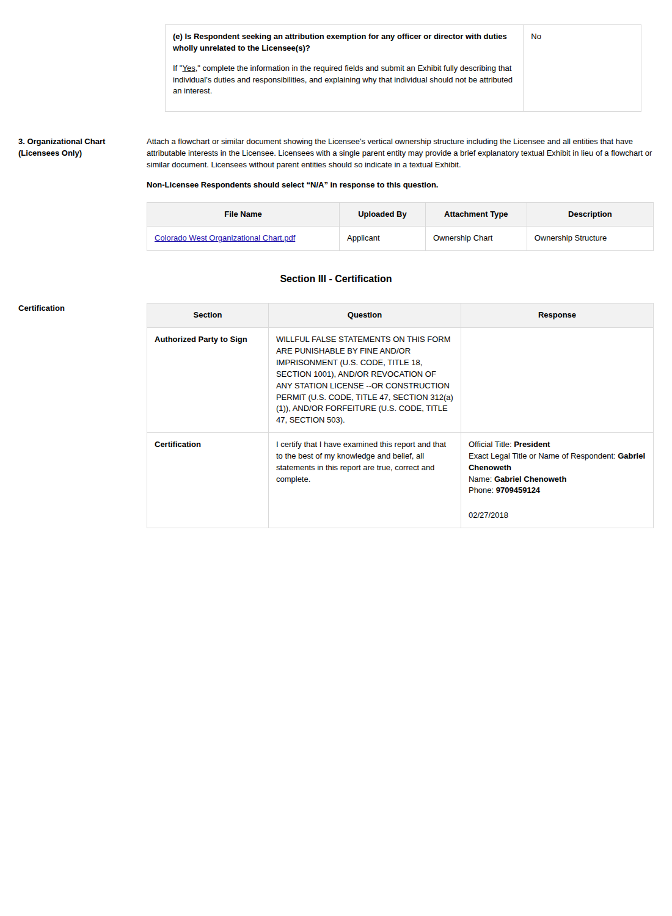| (e) Is Respondent seeking an attribution exemption for any officer or director with duties wholly unrelated to the Licensee(s)? If " Yes ," complete the information in the required fields and submit an Exhibit fully describing that individual's duties and responsibilities, and explaining why that individual should not be attributed an interest. | No |
3. Organizational Chart (Licensees Only)
Attach a flowchart or similar document showing the Licensee's vertical ownership structure including the Licensee and all entities that have attributable interests in the Licensee. Licensees with a single parent entity may provide a brief explanatory textual Exhibit in lieu of a flowchart or similar document. Licensees without parent entities should so indicate in a textual Exhibit.
Non-Licensee Respondents should select “N/A” in response to this question.
| File Name | Uploaded By | Attachment Type | Description |
| --- | --- | --- | --- |
| Colorado West Organizational Chart.pdf | Applicant | Ownership Chart | Ownership Structure |
Section III - Certification
Certification
| Section | Question | Response |
| --- | --- | --- |
| Authorized Party to Sign | WILLFUL FALSE STATEMENTS ON THIS FORM ARE PUNISHABLE BY FINE AND/OR IMPRISONMENT (U.S. CODE, TITLE 18, SECTION 1001), AND/OR REVOCATION OF ANY STATION LICENSE --OR CONSTRUCTION PERMIT (U.S. CODE, TITLE 47, SECTION 312(a)(1)), AND/OR FORFEITURE (U.S. CODE, TITLE 47, SECTION 503). | |
| Certification | I certify that I have examined this report and that to the best of my knowledge and belief, all statements in this report are true, correct and complete. | Official Title: President Exact Legal Title or Name of Respondent: Gabriel Chenoweth Name: Gabriel Chenoweth Phone: 9709459124 02/27/2018 |